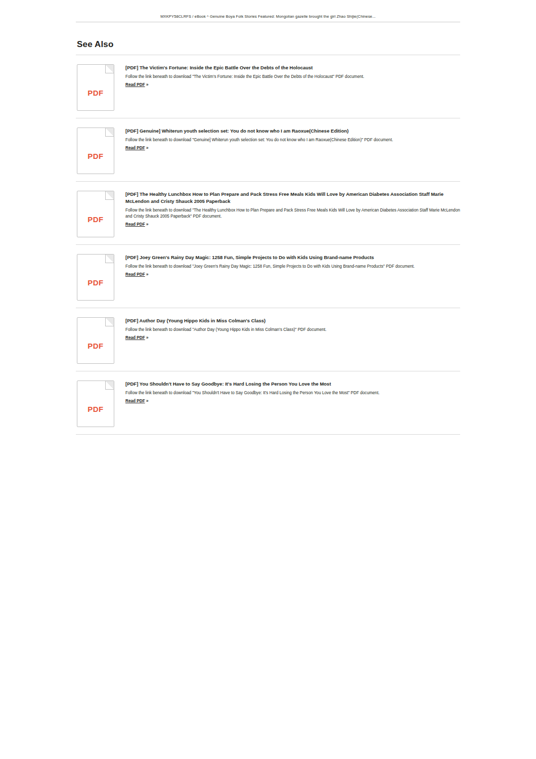MXKPY58CLRFS / eBook ^ Genuine Boya Folk Stories Featured: Mongolian gazelle brought the girl Zhao Shijie(Chinese...
See Also
PDF
[PDF] The Victim's Fortune: Inside the Epic Battle Over the Debts of the Holocaust
Follow the link beneath to download "The Victim's Fortune: Inside the Epic Battle Over the Debts of the Holocaust" PDF document.
Read PDF »
PDF
[PDF] Genuine] Whiterun youth selection set: You do not know who I am Raoxue(Chinese Edition)
Follow the link beneath to download "Genuine] Whiterun youth selection set: You do not know who I am Raoxue(Chinese Edition)" PDF document.
Read PDF »
PDF
[PDF] The Healthy Lunchbox How to Plan Prepare and Pack Stress Free Meals Kids Will Love by American Diabetes Association Staff Marie McLendon and Cristy Shauck 2005 Paperback
Follow the link beneath to download "The Healthy Lunchbox How to Plan Prepare and Pack Stress Free Meals Kids Will Love by American Diabetes Association Staff Marie McLendon and Cristy Shauck 2005 Paperback" PDF document.
Read PDF »
PDF
[PDF] Joey Green's Rainy Day Magic: 1258 Fun, Simple Projects to Do with Kids Using Brand-name Products
Follow the link beneath to download "Joey Green's Rainy Day Magic: 1258 Fun, Simple Projects to Do with Kids Using Brand-name Products" PDF document.
Read PDF »
PDF
[PDF] Author Day (Young Hippo Kids in Miss Colman's Class)
Follow the link beneath to download "Author Day (Young Hippo Kids in Miss Colman's Class)" PDF document.
Read PDF »
PDF
[PDF] You Shouldn't Have to Say Goodbye: It's Hard Losing the Person You Love the Most
Follow the link beneath to download "You Shouldn't Have to Say Goodbye: It's Hard Losing the Person You Love the Most" PDF document.
Read PDF »